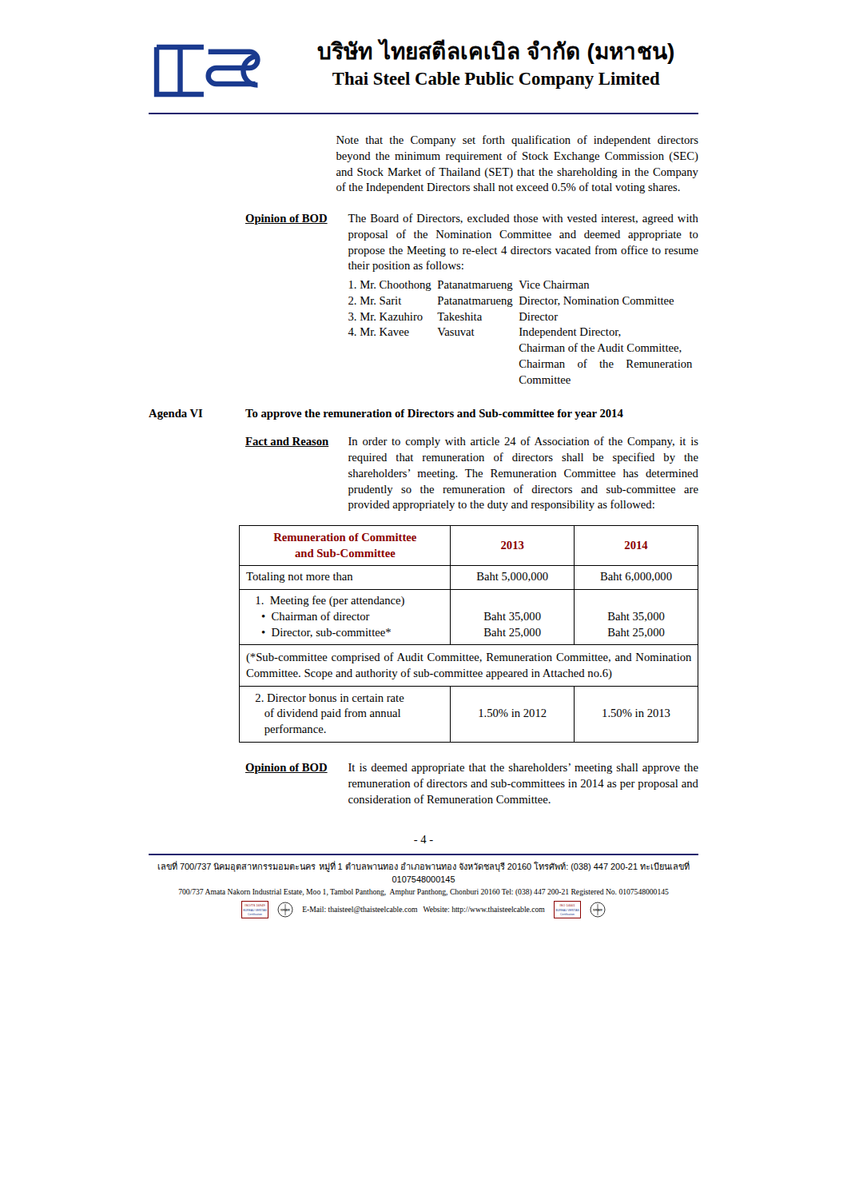บริษัท ไทยสตีลเคเบิล จำกัด (มหาชน)
Thai Steel Cable Public Company Limited
Note that the Company set forth qualification of independent directors beyond the minimum requirement of Stock Exchange Commission (SEC) and Stock Market of Thailand (SET) that the shareholding in the Company of the Independent Directors shall not exceed 0.5% of total voting shares.
Opinion of BOD
The Board of Directors, excluded those with vested interest, agreed with proposal of the Nomination Committee and deemed appropriate to propose the Meeting to re-elect 4 directors vacated from office to resume their position as follows:
| 1. Mr. Choothong | Patanatmarueng | Vice Chairman |
| 2. Mr. Sarit | Patanatmarueng | Director, Nomination Committee |
| 3. Mr. Kazuhiro | Takeshita | Director |
| 4. Mr. Kavee | Vasuvat | Independent Director, Chairman of the Audit Committee, Chairman of the Remuneration Committee |
Agenda VI
To approve the remuneration of Directors and Sub-committee for year 2014
Fact and Reason
In order to comply with article 24 of Association of the Company, it is required that remuneration of directors shall be specified by the shareholders’ meeting. The Remuneration Committee has determined prudently so the remuneration of directors and sub-committee are provided appropriately to the duty and responsibility as followed:
| Remuneration of Committee and Sub-Committee | 2013 | 2014 |
| --- | --- | --- |
| Totaling not more than | Baht 5,000,000 | Baht 6,000,000 |
| 1. Meeting fee (per attendance) Chairman of director Director, sub-committee* | Baht 35,000 Baht 25,000 | Baht 35,000 Baht 25,000 |
| (*Sub-committee comprised of Audit Committee, Remuneration Committee, and Nomination Committee. Scope and authority of sub-committee appeared in Attached no.6) |
| 2. Director bonus in certain rate of dividend paid from annual performance. | 1.50% in 2012 | 1.50% in 2013 |
Opinion of BOD
It is deemed appropriate that the shareholders’ meeting shall approve the remuneration of directors and sub-committees in 2014 as per proposal and consideration of Remuneration Committee.
- 4 -
เลขที่ 700/737 นิคมอุตสาหกรรมอมตะนคร หมู่ที่ 1 ตำบลพานทอง อำเภอพานทอง จังหวัดชลบุรี 20160 โทรศัพท์: (038) 447 200-21 ทะเบียนเลขที่ 0107548000145
700/737 Amata Nakorn Industrial Estate, Moo 1, Tambol Panthong, Amphur Panthong, Chonburi 20160 Tel: (038) 447 200-21 Registered No. 0107548000145
ISO/TS 16949 BUREAU VERITAS Certification UKAS E-Mail: thaisteel@thaisteelcable.com Website: http://www.thaisteelcable.com ISO 14001 BUREAU VERITAS Certification UKAS